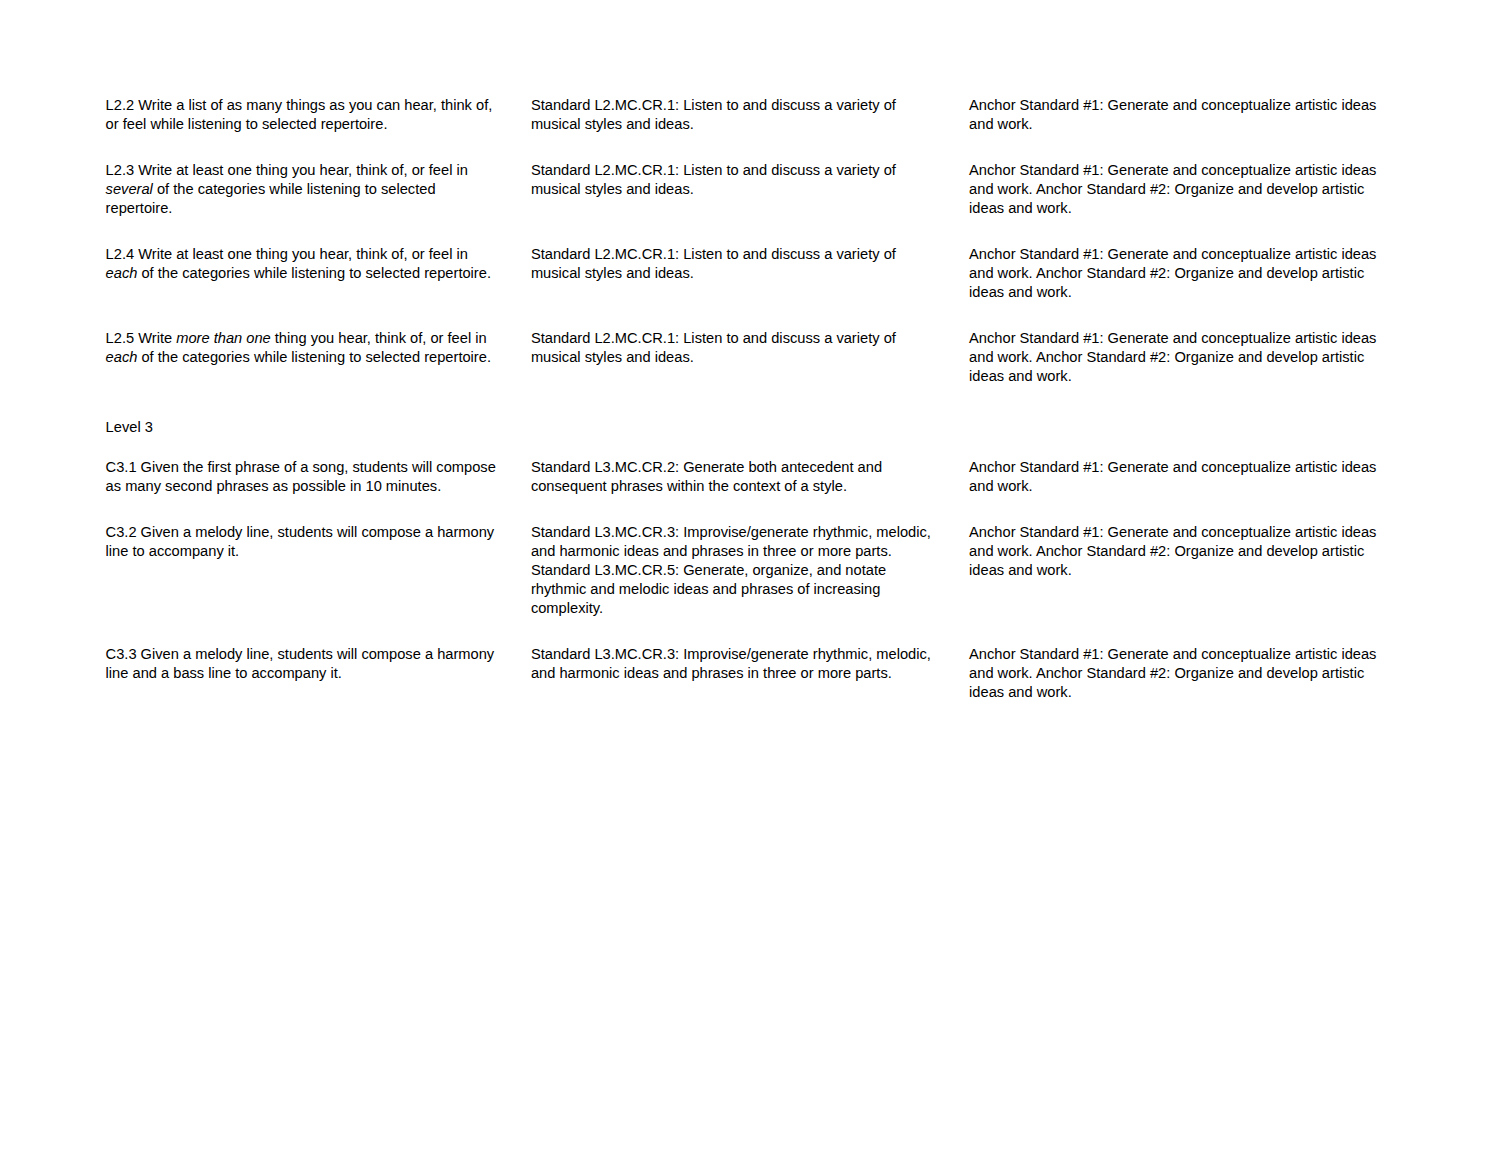| L2.2 Write a list of as many things as you can hear, think of, or feel while listening to selected repertoire. | Standard L2.MC.CR.1: Listen to and discuss a variety of musical styles and ideas. | Anchor Standard #1: Generate and conceptualize artistic ideas and work. |
| L2.3 Write at least one thing you hear, think of, or feel in several of the categories while listening to selected repertoire. | Standard L2.MC.CR.1: Listen to and discuss a variety of musical styles and ideas. | Anchor Standard #1: Generate and conceptualize artistic ideas and work. Anchor Standard #2: Organize and develop artistic ideas and work. |
| L2.4 Write at least one thing you hear, think of, or feel in each of the categories while listening to selected repertoire. | Standard L2.MC.CR.1: Listen to and discuss a variety of musical styles and ideas. | Anchor Standard #1: Generate and conceptualize artistic ideas and work. Anchor Standard #2: Organize and develop artistic ideas and work. |
| L2.5 Write more than one thing you hear, think of, or feel in each of the categories while listening to selected repertoire. | Standard L2.MC.CR.1: Listen to and discuss a variety of musical styles and ideas. | Anchor Standard #1: Generate and conceptualize artistic ideas and work. Anchor Standard #2: Organize and develop artistic ideas and work. |
| Level 3 |
| C3.1 Given the first phrase of a song, students will compose as many second phrases as possible in 10 minutes. | Standard L3.MC.CR.2: Generate both antecedent and consequent phrases within the context of a style. | Anchor Standard #1: Generate and conceptualize artistic ideas and work. |
| C3.2 Given a melody line, students will compose a harmony line to accompany it. | Standard L3.MC.CR.3: Improvise/generate rhythmic, melodic, and harmonic ideas and phrases in three or more parts. Standard L3.MC.CR.5: Generate, organize, and notate rhythmic and melodic ideas and phrases of increasing complexity. | Anchor Standard #1: Generate and conceptualize artistic ideas and work. Anchor Standard #2: Organize and develop artistic ideas and work. |
| C3.3 Given a melody line, students will compose a harmony line and a bass line to accompany it. | Standard L3.MC.CR.3: Improvise/generate rhythmic, melodic, and harmonic ideas and phrases in three or more parts. | Anchor Standard #1: Generate and conceptualize artistic ideas and work. Anchor Standard #2: Organize and develop artistic ideas and work. |